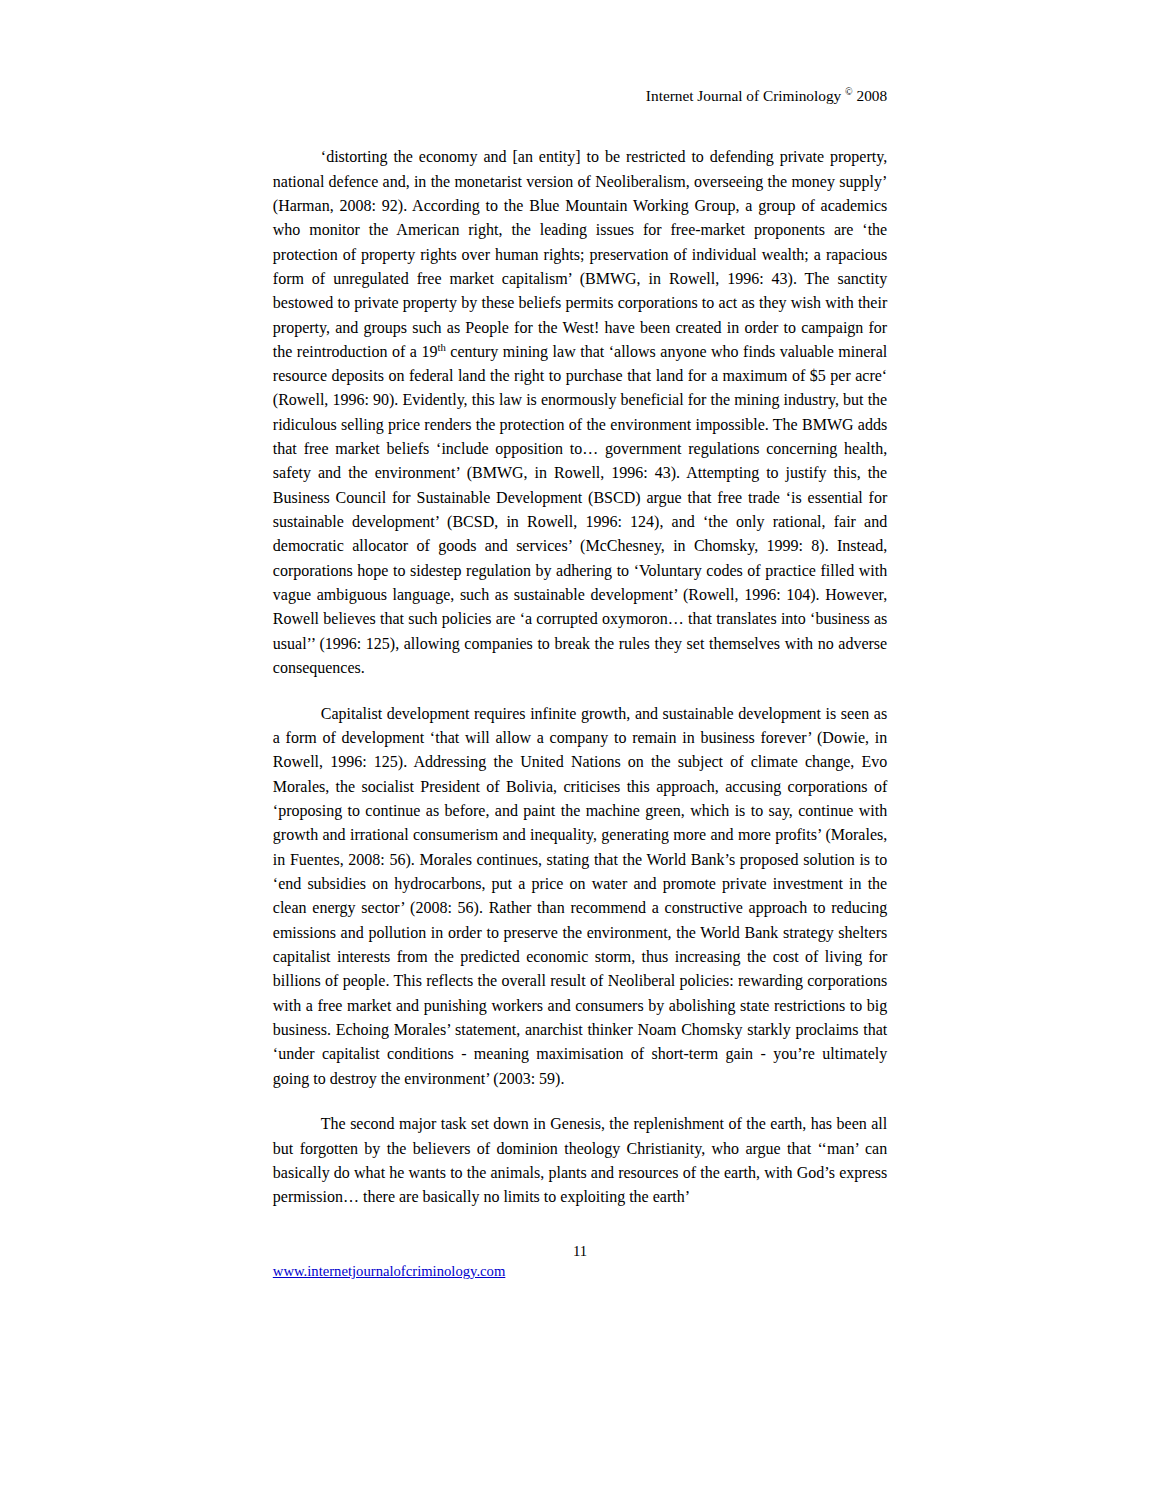Internet Journal of Criminology © 2008
‘distorting the economy and [an entity] to be restricted to defending private property, national defence and, in the monetarist version of Neoliberalism, overseeing the money supply’ (Harman, 2008: 92). According to the Blue Mountain Working Group, a group of academics who monitor the American right, the leading issues for free-market proponents are ‘the protection of property rights over human rights; preservation of individual wealth; a rapacious form of unregulated free market capitalism’ (BMWG, in Rowell, 1996: 43). The sanctity bestowed to private property by these beliefs permits corporations to act as they wish with their property, and groups such as People for the West! have been created in order to campaign for the reintroduction of a 19th century mining law that ‘allows anyone who finds valuable mineral resource deposits on federal land the right to purchase that land for a maximum of $5 per acre‘ (Rowell, 1996: 90). Evidently, this law is enormously beneficial for the mining industry, but the ridiculous selling price renders the protection of the environment impossible. The BMWG adds that free market beliefs ‘include opposition to… government regulations concerning health, safety and the environment’ (BMWG, in Rowell, 1996: 43). Attempting to justify this, the Business Council for Sustainable Development (BSCD) argue that free trade ‘is essential for sustainable development’ (BCSD, in Rowell, 1996: 124), and ‘the only rational, fair and democratic allocator of goods and services’ (McChesney, in Chomsky, 1999: 8). Instead, corporations hope to sidestep regulation by adhering to ‘Voluntary codes of practice filled with vague ambiguous language, such as sustainable development’ (Rowell, 1996: 104). However, Rowell believes that such policies are ‘a corrupted oxymoron… that translates into ‘business as usual’’ (1996: 125), allowing companies to break the rules they set themselves with no adverse consequences.
Capitalist development requires infinite growth, and sustainable development is seen as a form of development ‘that will allow a company to remain in business forever’ (Dowie, in Rowell, 1996: 125). Addressing the United Nations on the subject of climate change, Evo Morales, the socialist President of Bolivia, criticises this approach, accusing corporations of ‘proposing to continue as before, and paint the machine green, which is to say, continue with growth and irrational consumerism and inequality, generating more and more profits’ (Morales, in Fuentes, 2008: 56). Morales continues, stating that the World Bank’s proposed solution is to ‘end subsidies on hydrocarbons, put a price on water and promote private investment in the clean energy sector’ (2008: 56). Rather than recommend a constructive approach to reducing emissions and pollution in order to preserve the environment, the World Bank strategy shelters capitalist interests from the predicted economic storm, thus increasing the cost of living for billions of people. This reflects the overall result of Neoliberal policies: rewarding corporations with a free market and punishing workers and consumers by abolishing state restrictions to big business. Echoing Morales’ statement, anarchist thinker Noam Chomsky starkly proclaims that ‘under capitalist conditions - meaning maximisation of short-term gain - you’re ultimately going to destroy the environment’ (2003: 59).
The second major task set down in Genesis, the replenishment of the earth, has been all but forgotten by the believers of dominion theology Christianity, who argue that ‘‘man’ can basically do what he wants to the animals, plants and resources of the earth, with God’s express permission… there are basically no limits to exploiting the earth’
11
www.internetjournalofcriminology.com